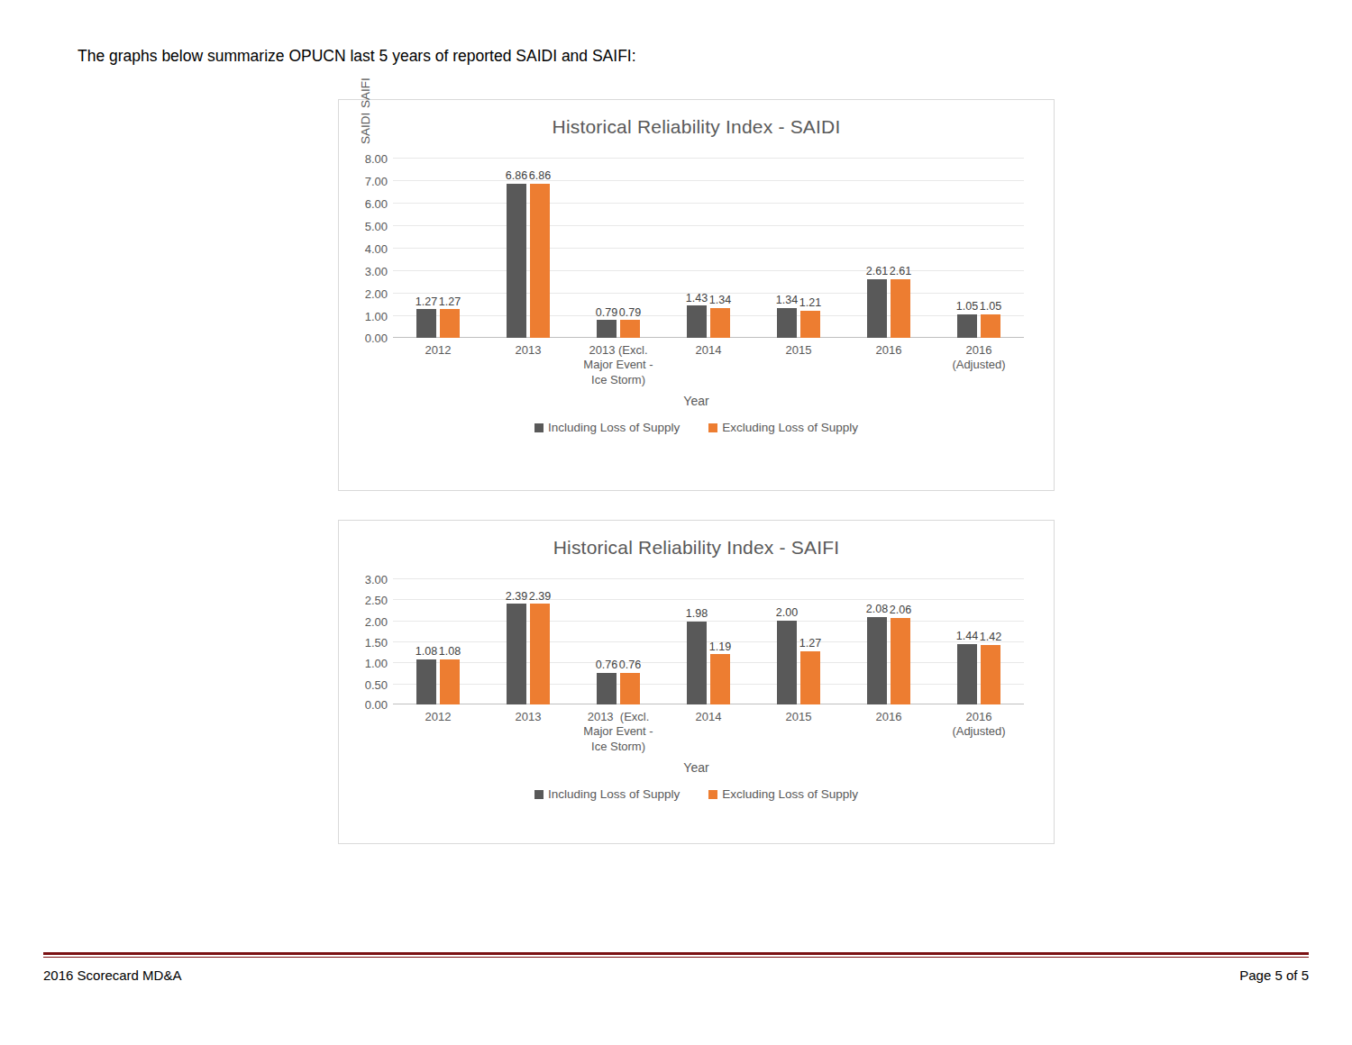The graphs below summarize OPUCN last 5 years of reported SAIDI and SAIFI:
Historical Reliability Index - SAIDI
8.00
7.00
6.00
5.00
4.00
3.00
2.00
1.00
0.00
1.27
1.27
2012
6.86
6.86
2013
0.79
0.79
2013 (Excl.
Major Event -
Ice Storm)
1.43
1.34
2014
1.34
1.21
2015
2.61
2.61
2016
1.05
1.05
2016
(Adjusted)
Year
Including Loss of Supply Excluding Loss of Supply
SAIDI
Historical Reliability Index - SAIFI
3.00
2.50
2.00
1.50
1.00
0.50
0.00
1.08
1.08
2012
2.39
2.39
2013
0.76
0.76
2013 (Excl.
Major Event -
Ice Storm)
1.98
1.19
2014
2.00
1.27
2015
2.08
2.06
2016
1.44
1.42
2016
(Adjusted)
Year
Including Loss of Supply Excluding Loss of Supply
SAIFI
2016 Scorecard MD&A
Page 5 of 5